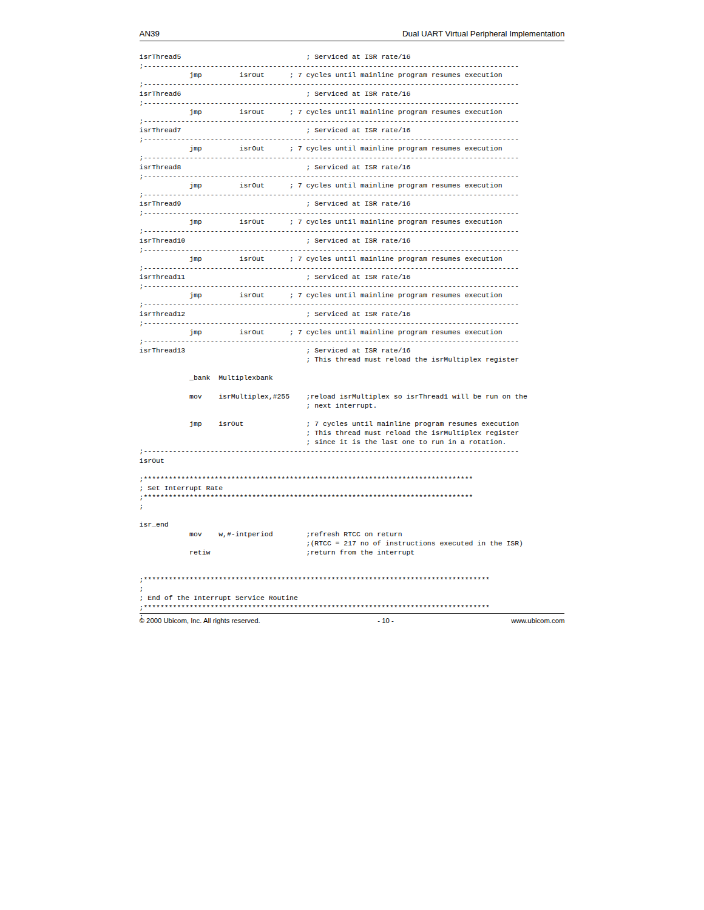AN39
Dual UART Virtual Peripheral Implementation
isrThread5                              ; Serviced at ISR rate/16
;------------------------------------------------------------------------------------------
            jmp         isrOut      ; 7 cycles until mainline program resumes execution
;------------------------------------------------------------------------------------------
isrThread6                              ; Serviced at ISR rate/16
;------------------------------------------------------------------------------------------
            jmp         isrOut      ; 7 cycles until mainline program resumes execution
;------------------------------------------------------------------------------------------
isrThread7                              ; Serviced at ISR rate/16
;------------------------------------------------------------------------------------------
            jmp         isrOut      ; 7 cycles until mainline program resumes execution
;------------------------------------------------------------------------------------------
isrThread8                              ; Serviced at ISR rate/16
;------------------------------------------------------------------------------------------
            jmp         isrOut      ; 7 cycles until mainline program resumes execution
;------------------------------------------------------------------------------------------
isrThread9                              ; Serviced at ISR rate/16
;------------------------------------------------------------------------------------------
            jmp         isrOut      ; 7 cycles until mainline program resumes execution
;------------------------------------------------------------------------------------------
isrThread10                             ; Serviced at ISR rate/16
;------------------------------------------------------------------------------------------
            jmp         isrOut      ; 7 cycles until mainline program resumes execution
;------------------------------------------------------------------------------------------
isrThread11                             ; Serviced at ISR rate/16
;------------------------------------------------------------------------------------------
            jmp         isrOut      ; 7 cycles until mainline program resumes execution
;------------------------------------------------------------------------------------------
isrThread12                             ; Serviced at ISR rate/16
;------------------------------------------------------------------------------------------
            jmp         isrOut      ; 7 cycles until mainline program resumes execution
;------------------------------------------------------------------------------------------
isrThread13                             ; Serviced at ISR rate/16
                                        ; This thread must reload the isrMultiplex register

            _bank  Multiplexbank

            mov    isrMultiplex,#255    ;reload isrMultiplex so isrThread1 will be run on the
                                        ; next interrupt.

            jmp    isrOut               ; 7 cycles until mainline program resumes execution
                                        ; This thread must reload the isrMultiplex register
                                        ; since it is the last one to run in a rotation.
;------------------------------------------------------------------------------------------
isrOut

;*******************************************************************************
; Set Interrupt Rate
;*******************************************************************************
;

isr_end
            mov    w,#-intperiod        ;refresh RTCC on return
                                        ;(RTCC = 217 no of instructions executed in the ISR)
            retiw                       ;return from the interrupt


;***********************************************************************************
;
; End of the Interrupt Service Routine
;***********************************************************************************
;
© 2000 Ubicom, Inc. All rights reserved.
- 10 -
www.ubicom.com